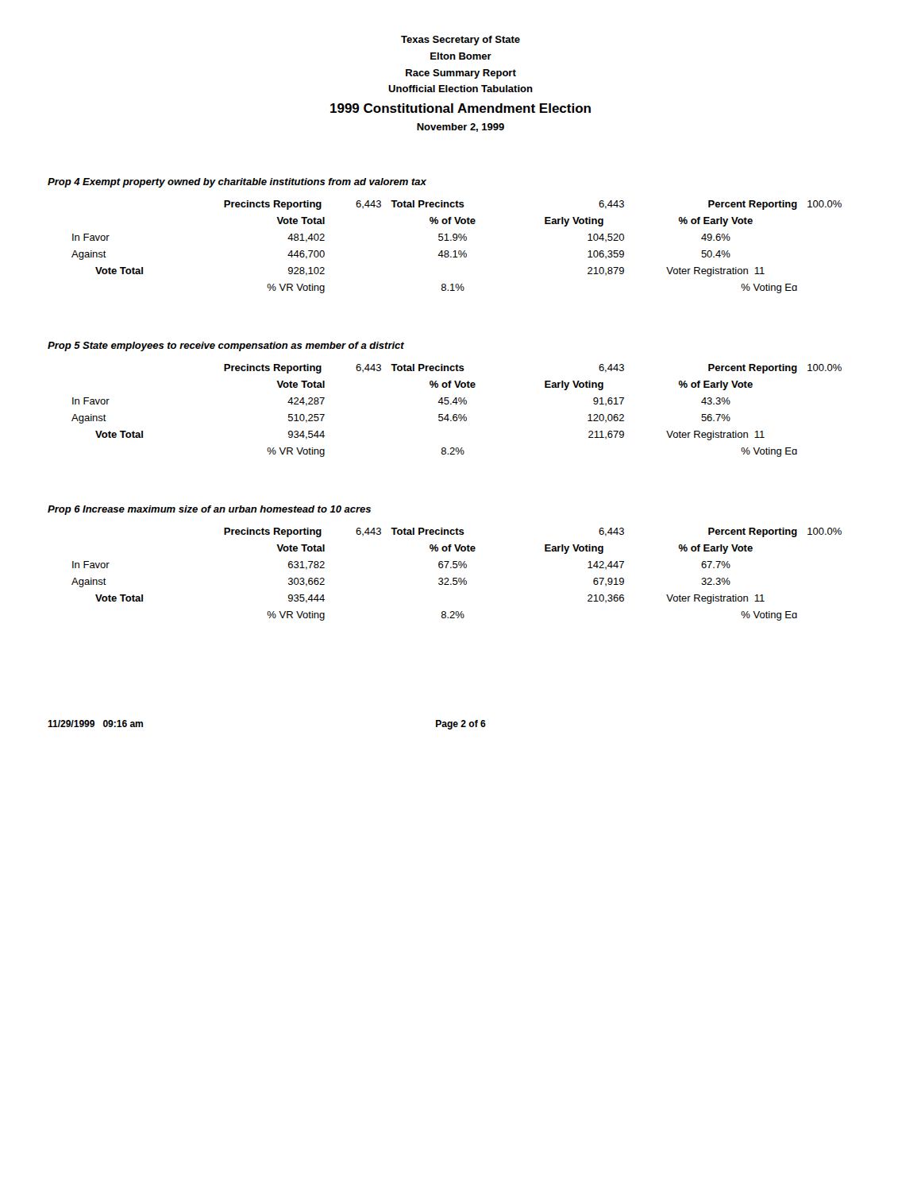Texas Secretary of State
Elton Bomer
Race Summary Report
Unofficial Election Tabulation
1999 Constitutional Amendment Election
November 2, 1999
Prop 4 Exempt property owned by charitable institutions from ad valorem tax
| | Precincts Reporting | 6,443 | Total Precincts | 6,443 | Percent Reporting | 100.0% |
| | Vote Total | | % of Vote | Early Voting | % of Early Vote | |
| In Favor | 481,402 | | 51.9% | 104,520 | 49.6% | |
| Against | 446,700 | | 48.1% | 106,359 | 50.4% | |
| Vote Total | 928,102 | | | 210,879 | Voter Registration 11 | |
| | % VR Voting | | 8.1% | | % Voting Eɑ | |
Prop 5 State employees to receive compensation as member of a district
| | Precincts Reporting | 6,443 | Total Precincts | 6,443 | Percent Reporting | 100.0% |
| | Vote Total | | % of Vote | Early Voting | % of Early Vote | |
| In Favor | 424,287 | | 45.4% | 91,617 | 43.3% | |
| Against | 510,257 | | 54.6% | 120,062 | 56.7% | |
| Vote Total | 934,544 | | | 211,679 | Voter Registration 11 | |
| | % VR Voting | | 8.2% | | % Voting Eɑ | |
Prop 6 Increase maximum size of an urban homestead to 10 acres
| | Precincts Reporting | 6,443 | Total Precincts | 6,443 | Percent Reporting | 100.0% |
| | Vote Total | | % of Vote | Early Voting | % of Early Vote | |
| In Favor | 631,782 | | 67.5% | 142,447 | 67.7% | |
| Against | 303,662 | | 32.5% | 67,919 | 32.3% | |
| Vote Total | 935,444 | | | 210,366 | Voter Registration 11 | |
| | % VR Voting | | 8.2% | | % Voting Eɑ | |
11/29/1999 09:16 am Page 2 of 6